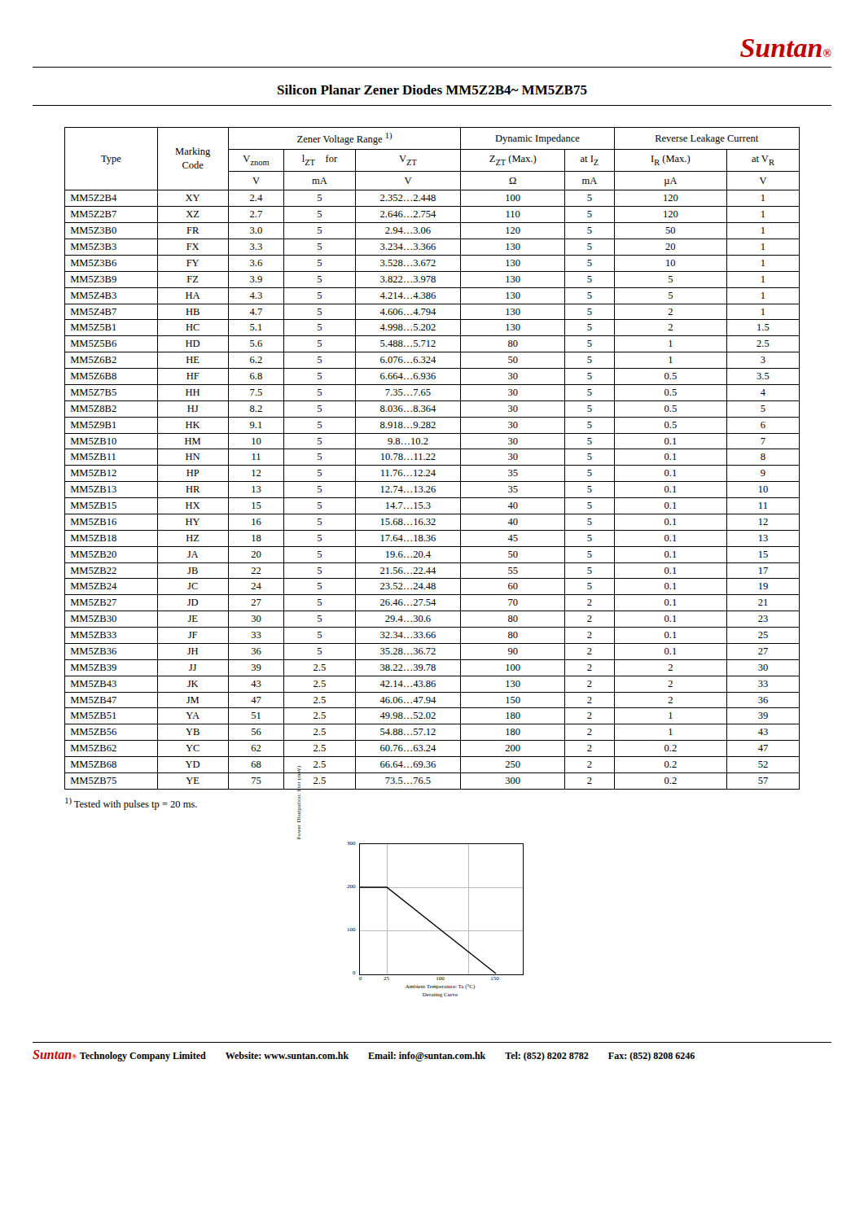Suntan®
Silicon Planar Zener Diodes MM5Z2B4~ MM5ZB75
| Type | Marking Code | Zener Voltage Range 1) | Dynamic Impedance | Reverse Leakage Current |
| --- | --- | --- | --- | --- |
| V znom | l ZT for | V ZT | Z ZT (Max.) | at I Z | I R (Max.) | at V R |
| V | mA | V | Ω | mA | µA | V |
| MM5Z2B4 | XY | 2.4 | 5 | 2.352…2.448 | 100 | 5 | 120 | 1 |
| MM5Z2B7 | XZ | 2.7 | 5 | 2.646…2.754 | 110 | 5 | 120 | 1 |
| MM5Z3B0 | FR | 3.0 | 5 | 2.94…3.06 | 120 | 5 | 50 | 1 |
| MM5Z3B3 | FX | 3.3 | 5 | 3.234…3.366 | 130 | 5 | 20 | 1 |
| MM5Z3B6 | FY | 3.6 | 5 | 3.528…3.672 | 130 | 5 | 10 | 1 |
| MM5Z3B9 | FZ | 3.9 | 5 | 3.822…3.978 | 130 | 5 | 5 | 1 |
| MM5Z4B3 | HA | 4.3 | 5 | 4.214…4.386 | 130 | 5 | 5 | 1 |
| MM5Z4B7 | HB | 4.7 | 5 | 4.606…4.794 | 130 | 5 | 2 | 1 |
| MM5Z5B1 | HC | 5.1 | 5 | 4.998…5.202 | 130 | 5 | 2 | 1.5 |
| MM5Z5B6 | HD | 5.6 | 5 | 5.488…5.712 | 80 | 5 | 1 | 2.5 |
| MM5Z6B2 | HE | 6.2 | 5 | 6.076…6.324 | 50 | 5 | 1 | 3 |
| MM5Z6B8 | HF | 6.8 | 5 | 6.664…6.936 | 30 | 5 | 0.5 | 3.5 |
| MM5Z7B5 | HH | 7.5 | 5 | 7.35…7.65 | 30 | 5 | 0.5 | 4 |
| MM5Z8B2 | HJ | 8.2 | 5 | 8.036…8.364 | 30 | 5 | 0.5 | 5 |
| MM5Z9B1 | HK | 9.1 | 5 | 8.918…9.282 | 30 | 5 | 0.5 | 6 |
| MM5ZB10 | HM | 10 | 5 | 9.8…10.2 | 30 | 5 | 0.1 | 7 |
| MM5ZB11 | HN | 11 | 5 | 10.78…11.22 | 30 | 5 | 0.1 | 8 |
| MM5ZB12 | HP | 12 | 5 | 11.76…12.24 | 35 | 5 | 0.1 | 9 |
| MM5ZB13 | HR | 13 | 5 | 12.74…13.26 | 35 | 5 | 0.1 | 10 |
| MM5ZB15 | HX | 15 | 5 | 14.7…15.3 | 40 | 5 | 0.1 | 11 |
| MM5ZB16 | HY | 16 | 5 | 15.68…16.32 | 40 | 5 | 0.1 | 12 |
| MM5ZB18 | HZ | 18 | 5 | 17.64…18.36 | 45 | 5 | 0.1 | 13 |
| MM5ZB20 | JA | 20 | 5 | 19.6…20.4 | 50 | 5 | 0.1 | 15 |
| MM5ZB22 | JB | 22 | 5 | 21.56…22.44 | 55 | 5 | 0.1 | 17 |
| MM5ZB24 | JC | 24 | 5 | 23.52…24.48 | 60 | 5 | 0.1 | 19 |
| MM5ZB27 | JD | 27 | 5 | 26.46…27.54 | 70 | 2 | 0.1 | 21 |
| MM5ZB30 | JE | 30 | 5 | 29.4…30.6 | 80 | 2 | 0.1 | 23 |
| MM5ZB33 | JF | 33 | 5 | 32.34…33.66 | 80 | 2 | 0.1 | 25 |
| MM5ZB36 | JH | 36 | 5 | 35.28…36.72 | 90 | 2 | 0.1 | 27 |
| MM5ZB39 | JJ | 39 | 2.5 | 38.22…39.78 | 100 | 2 | 2 | 30 |
| MM5ZB43 | JK | 43 | 2.5 | 42.14…43.86 | 130 | 2 | 2 | 33 |
| MM5ZB47 | JM | 47 | 2.5 | 46.06…47.94 | 150 | 2 | 2 | 36 |
| MM5ZB51 | YA | 51 | 2.5 | 49.98…52.02 | 180 | 2 | 1 | 39 |
| MM5ZB56 | YB | 56 | 2.5 | 54.88…57.12 | 180 | 2 | 1 | 43 |
| MM5ZB62 | YC | 62 | 2.5 | 60.76…63.24 | 200 | 2 | 0.2 | 47 |
| MM5ZB68 | YD | 68 | 2.5 | 66.64…69.36 | 250 | 2 | 0.2 | 52 |
| MM5ZB75 | YE | 75 | 2.5 | 73.5…76.5 | 300 | 2 | 0.2 | 57 |
1) Tested with pulses tp = 20 ms.
Power Dissipation: Ptot (mW)
300
200
100
0
0
25
100
150
Ambient Temperature: Ta (°C)
Derating Curve
Suntan® Technology Company Limited Website: www.suntan.com.hk Email: info@suntan.com.hk Tel: (852) 8202 8782 Fax: (852) 8208 6246